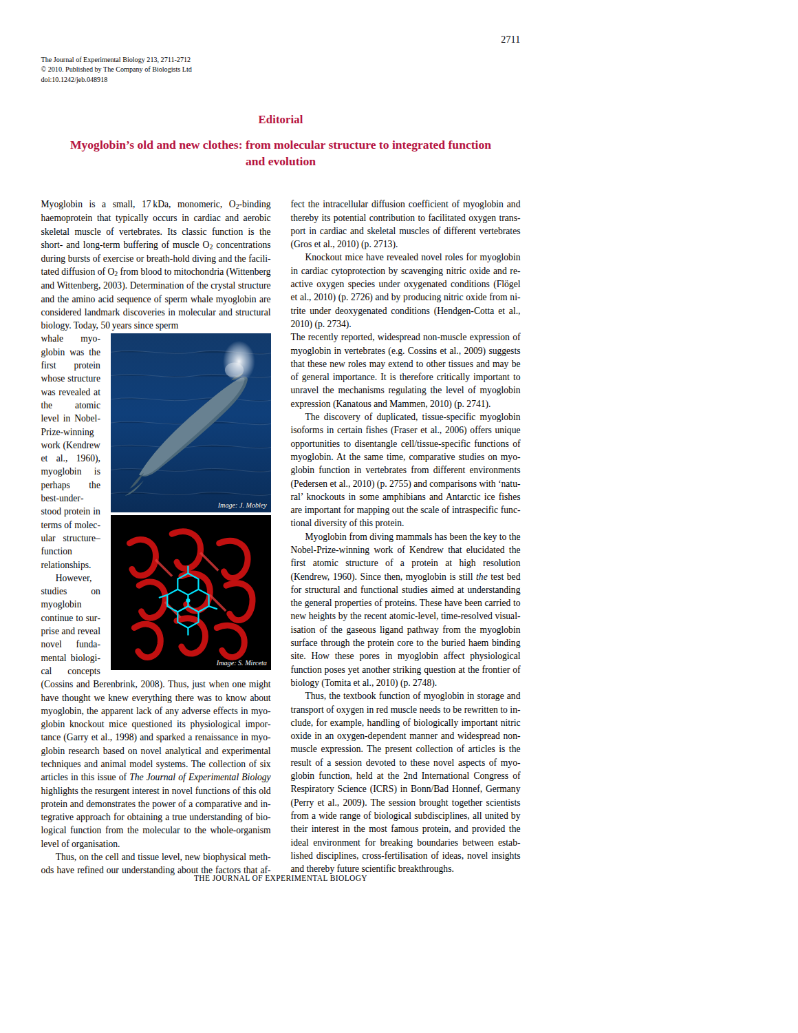2711
The Journal of Experimental Biology 213, 2711-2712
© 2010. Published by The Company of Biologists Ltd
doi:10.1242/jeb.048918
Editorial
Myoglobin’s old and new clothes: from molecular structure to integrated function
and evolution
Myoglobin is a small, 17 kDa, monomeric, O2-binding haemoprotein that typically occurs in cardiac and aerobic skeletal muscle of vertebrates. Its classic function is the short- and long-term buffering of muscle O2 concentrations during bursts of exercise or breath-hold diving and the facilitated diffusion of O2 from blood to mitochondria (Wittenberg and Wittenberg, 2003). Determination of the crystal structure and the amino acid sequence of sperm whale myoglobin are considered landmark discoveries in molecular and structural biology. Today, 50 years since sperm
Image: J. Mobley
Image: S. Mirceta
whale myoglobin was the first protein whose structure was revealed at the atomic level in Nobel-Prize-winning work (Kendrew et al., 1960), myoglobin is perhaps the best-understood protein in terms of molecular structure–function relationships.
However, studies on myoglobin continue to surprise and reveal novel fundamental biological concepts (Cossins and Berenbrink, 2008). Thus, just when one might have thought we knew everything there was to know about myoglobin, the apparent lack of any adverse effects in myoglobin knockout mice questioned its physiological importance (Garry et al., 1998) and sparked a renaissance in myoglobin research based on novel analytical and experimental techniques and animal model systems. The collection of six articles in this issue of The Journal of Experimental Biology highlights the resurgent interest in novel functions of this old protein and demonstrates the power of a comparative and integrative approach for obtaining a true understanding of biological function from the molecular to the whole-organism level of organisation.
Thus, on the cell and tissue level, new biophysical methods have refined our understanding about the factors that affect the intracellular diffusion coefficient of myoglobin and thereby its potential contribution to facilitated oxygen transport in cardiac and skeletal muscles of different vertebrates (Gros et al., 2010) (p. 2713).
Knockout mice have revealed novel roles for myoglobin in cardiac cytoprotection by scavenging nitric oxide and reactive oxygen species under oxygenated conditions (Flögel et al., 2010) (p. 2726) and by producing nitric oxide from nitrite under deoxygenated conditions (Hendgen-Cotta et al., 2010) (p. 2734).
The recently reported, widespread non-muscle expression of myoglobin in vertebrates (e.g. Cossins et al., 2009) suggests that these new roles may extend to other tissues and may be of general importance. It is therefore critically important to unravel the mechanisms regulating the level of myoglobin expression (Kanatous and Mammen, 2010) (p. 2741).
The discovery of duplicated, tissue-specific myoglobin isoforms in certain fishes (Fraser et al., 2006) offers unique opportunities to disentangle cell/tissue-specific functions of myoglobin. At the same time, comparative studies on myoglobin function in vertebrates from different environments (Pedersen et al., 2010) (p. 2755) and comparisons with ‘natural’ knockouts in some amphibians and Antarctic ice fishes are important for mapping out the scale of intraspecific functional diversity of this protein.
Myoglobin from diving mammals has been the key to the Nobel-Prize-winning work of Kendrew that elucidated the first atomic structure of a protein at high resolution (Kendrew, 1960). Since then, myoglobin is still the test bed for structural and functional studies aimed at understanding the general properties of proteins. These have been carried to new heights by the recent atomic-level, time-resolved visualisation of the gaseous ligand pathway from the myoglobin surface through the protein core to the buried haem binding site. How these pores in myoglobin affect physiological function poses yet another striking question at the frontier of biology (Tomita et al., 2010) (p. 2748).
Thus, the textbook function of myoglobin in storage and transport of oxygen in red muscle needs to be rewritten to include, for example, handling of biologically important nitric oxide in an oxygen-dependent manner and widespread non-muscle expression. The present collection of articles is the result of a session devoted to these novel aspects of myoglobin function, held at the 2nd International Congress of Respiratory Science (ICRS) in Bonn/Bad Honnef, Germany (Perry et al., 2009). The session brought together scientists from a wide range of biological subdisciplines, all united by their interest in the most famous protein, and provided the ideal environment for breaking boundaries between established disciplines, cross-fertilisation of ideas, novel insights and thereby future scientific breakthroughs.
THE JOURNAL OF EXPERIMENTAL BIOLOGY